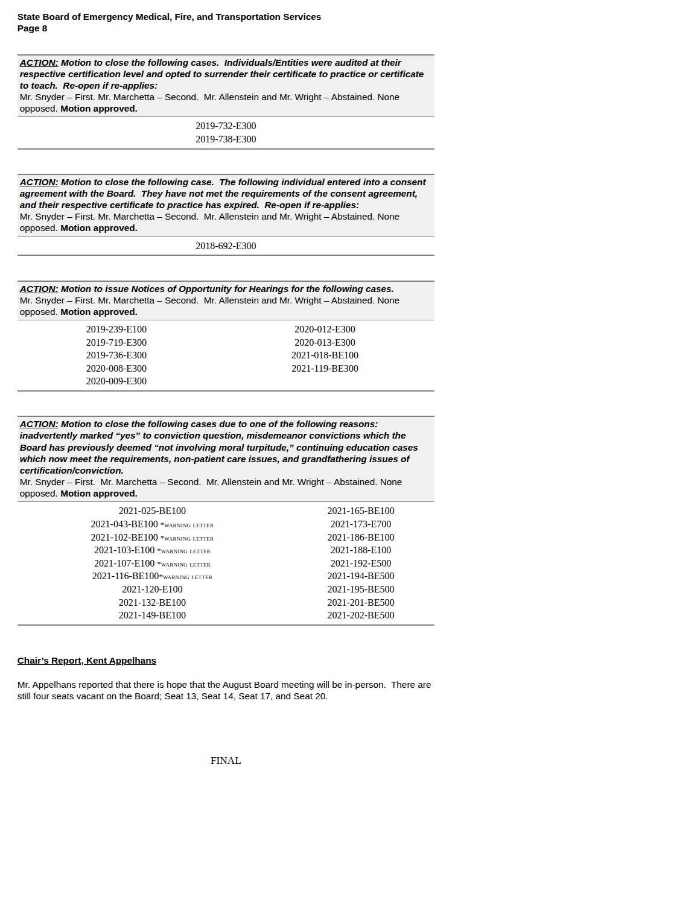State Board of Emergency Medical, Fire, and Transportation Services
Page 8
ACTION: Motion to close the following cases. Individuals/Entities were audited at their respective certification level and opted to surrender their certificate to practice or certificate to teach. Re-open if re-applies:
Mr. Snyder – First. Mr. Marchetta – Second. Mr. Allenstein and Mr. Wright – Abstained. None opposed. Motion approved.
2019-732-E300
2019-738-E300
ACTION: Motion to close the following case. The following individual entered into a consent agreement with the Board. They have not met the requirements of the consent agreement, and their respective certificate to practice has expired. Re-open if re-applies:
Mr. Snyder – First. Mr. Marchetta – Second. Mr. Allenstein and Mr. Wright – Abstained. None opposed. Motion approved.
2018-692-E300
ACTION: Motion to issue Notices of Opportunity for Hearings for the following cases.
Mr. Snyder – First. Mr. Marchetta – Second. Mr. Allenstein and Mr. Wright – Abstained. None opposed. Motion approved.
| 2019-239-E100 | 2020-012-E300 |
| 2019-719-E300 | 2020-013-E300 |
| 2019-736-E300 | 2021-018-BE100 |
| 2020-008-E300 | 2021-119-BE300 |
| 2020-009-E300 | |
ACTION: Motion to close the following cases due to one of the following reasons: inadvertently marked “yes” to conviction question, misdemeanor convictions which the Board has previously deemed “not involving moral turpitude,” continuing education cases which now meet the requirements, non-patient care issues, and grandfathering issues of certification/conviction.
Mr. Snyder – First. Mr. Marchetta – Second. Mr. Allenstein and Mr. Wright – Abstained. None opposed. Motion approved.
| 2021-025-BE100 | 2021-165-BE100 |
| 2021-043-BE100 *warning letter | 2021-173-E700 |
| 2021-102-BE100 *warning letter | 2021-186-BE100 |
| 2021-103-E100 *warning letter | 2021-188-E100 |
| 2021-107-E100 *warning letter | 2021-192-E500 |
| 2021-116-BE100 *warning letter | 2021-194-BE500 |
| 2021-120-E100 | 2021-195-BE500 |
| 2021-132-BE100 | 2021-201-BE500 |
| 2021-149-BE100 | 2021-202-BE500 |
Chair’s Report, Kent Appelhans
Mr. Appelhans reported that there is hope that the August Board meeting will be in-person. There are still four seats vacant on the Board; Seat 13, Seat 14, Seat 17, and Seat 20.
FINAL